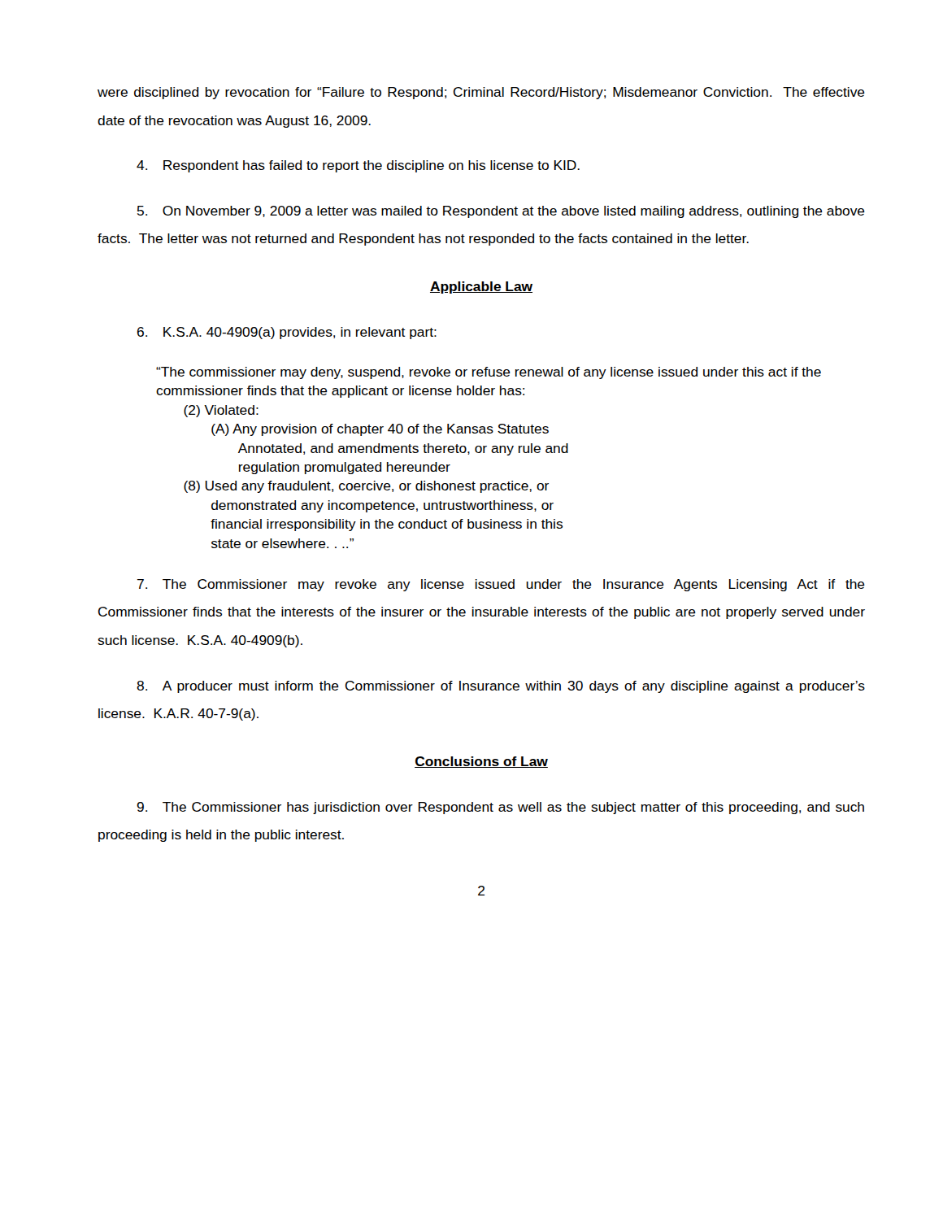were disciplined by revocation for “Failure to Respond; Criminal Record/History; Misdemeanor Conviction. The effective date of the revocation was August 16, 2009.
4. Respondent has failed to report the discipline on his license to KID.
5. On November 9, 2009 a letter was mailed to Respondent at the above listed mailing address, outlining the above facts. The letter was not returned and Respondent has not responded to the facts contained in the letter.
Applicable Law
6. K.S.A. 40-4909(a) provides, in relevant part:
“The commissioner may deny, suspend, revoke or refuse renewal of any license issued under this act if the commissioner finds that the applicant or license holder has:
(2) Violated:
(A) Any provision of chapter 40 of the Kansas Statutes
Annotated, and amendments thereto, or any rule and
regulation promulgated hereunder
(8) Used any fraudulent, coercive, or dishonest practice, or
demonstrated any incompetence, untrustworthiness, or
financial irresponsibility in the conduct of business in this
state or elsewhere. . ..”
7. The Commissioner may revoke any license issued under the Insurance Agents Licensing Act if the Commissioner finds that the interests of the insurer or the insurable interests of the public are not properly served under such license. K.S.A. 40-4909(b).
8. A producer must inform the Commissioner of Insurance within 30 days of any discipline against a producer’s license. K.A.R. 40-7-9(a).
Conclusions of Law
9. The Commissioner has jurisdiction over Respondent as well as the subject matter of this proceeding, and such proceeding is held in the public interest.
2